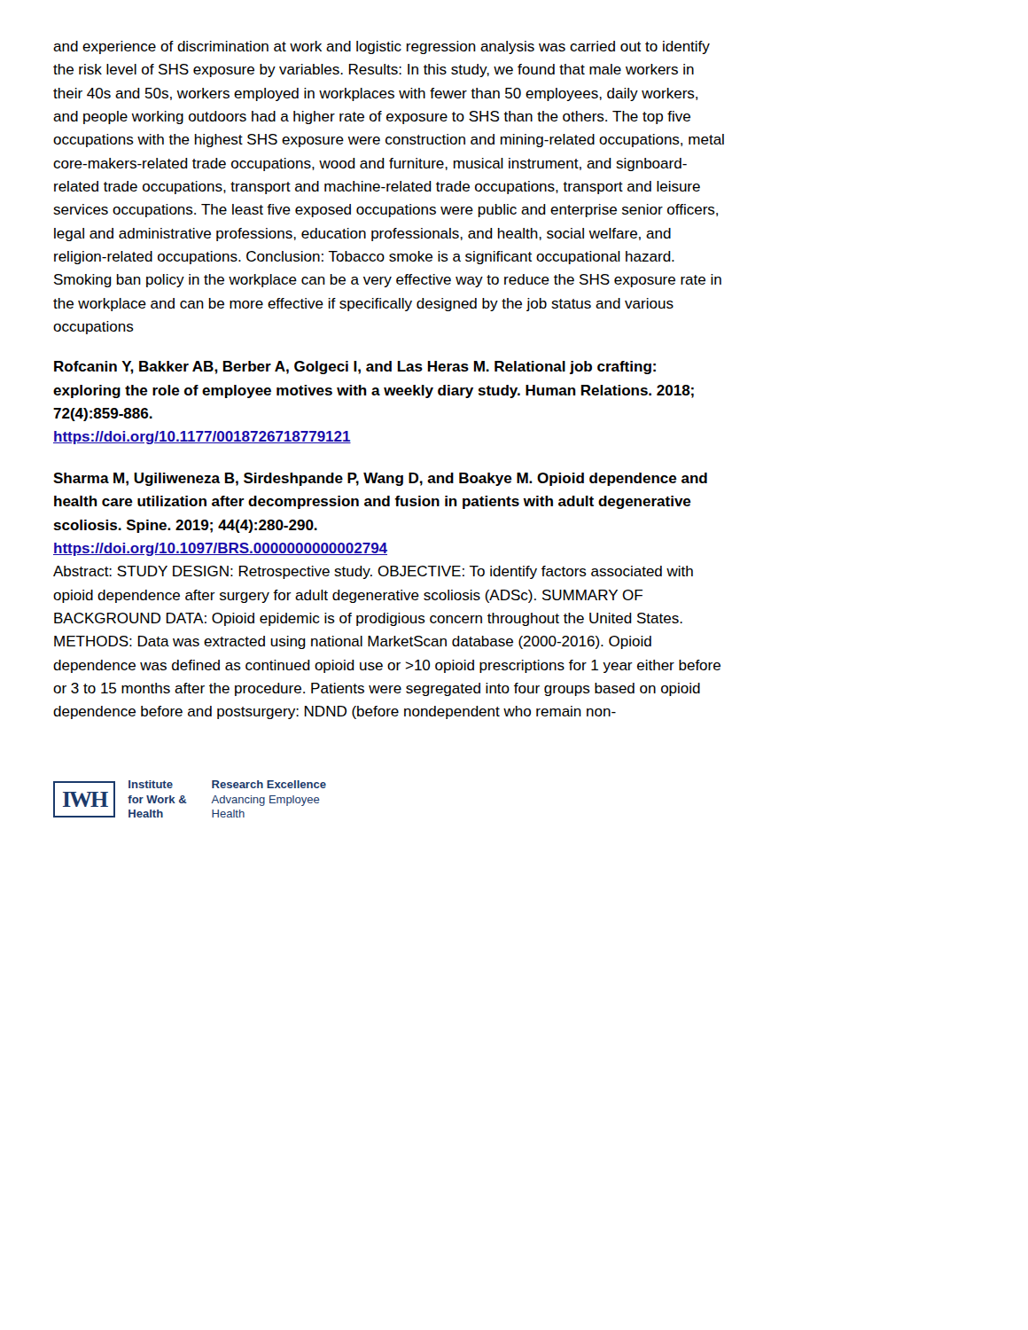and experience of discrimination at work and logistic regression analysis was carried out to identify the risk level of SHS exposure by variables. Results: In this study, we found that male workers in their 40s and 50s, workers employed in workplaces with fewer than 50 employees, daily workers, and people working outdoors had a higher rate of exposure to SHS than the others. The top five occupations with the highest SHS exposure were construction and mining-related occupations, metal core-makers-related trade occupations, wood and furniture, musical instrument, and signboard-related trade occupations, transport and machine-related trade occupations, transport and leisure services occupations. The least five exposed occupations were public and enterprise senior officers, legal and administrative professions, education professionals, and health, social welfare, and religion-related occupations. Conclusion: Tobacco smoke is a significant occupational hazard. Smoking ban policy in the workplace can be a very effective way to reduce the SHS exposure rate in the workplace and can be more effective if specifically designed by the job status and various occupations
Rofcanin Y, Bakker AB, Berber A, Golgeci I, and Las Heras M. Relational job crafting: exploring the role of employee motives with a weekly diary study. Human Relations. 2018; 72(4):859-886.
https://doi.org/10.1177/0018726718779121
Sharma M, Ugiliweneza B, Sirdeshpande P, Wang D, and Boakye M. Opioid dependence and health care utilization after decompression and fusion in patients with adult degenerative scoliosis. Spine. 2019; 44(4):280-290.
https://doi.org/10.1097/BRS.0000000000002794
Abstract: STUDY DESIGN: Retrospective study. OBJECTIVE: To identify factors associated with opioid dependence after surgery for adult degenerative scoliosis (ADSc). SUMMARY OF BACKGROUND DATA: Opioid epidemic is of prodigious concern throughout the United States. METHODS: Data was extracted using national MarketScan database (2000-2016). Opioid dependence was defined as continued opioid use or >10 opioid prescriptions for 1 year either before or 3 to 15 months after the procedure. Patients were segregated into four groups based on opioid dependence before and postsurgery: NDND (before nondependent who remain non-
IWH
Institute
for Work &
Health
Research Excellence
Advancing Employee
Health